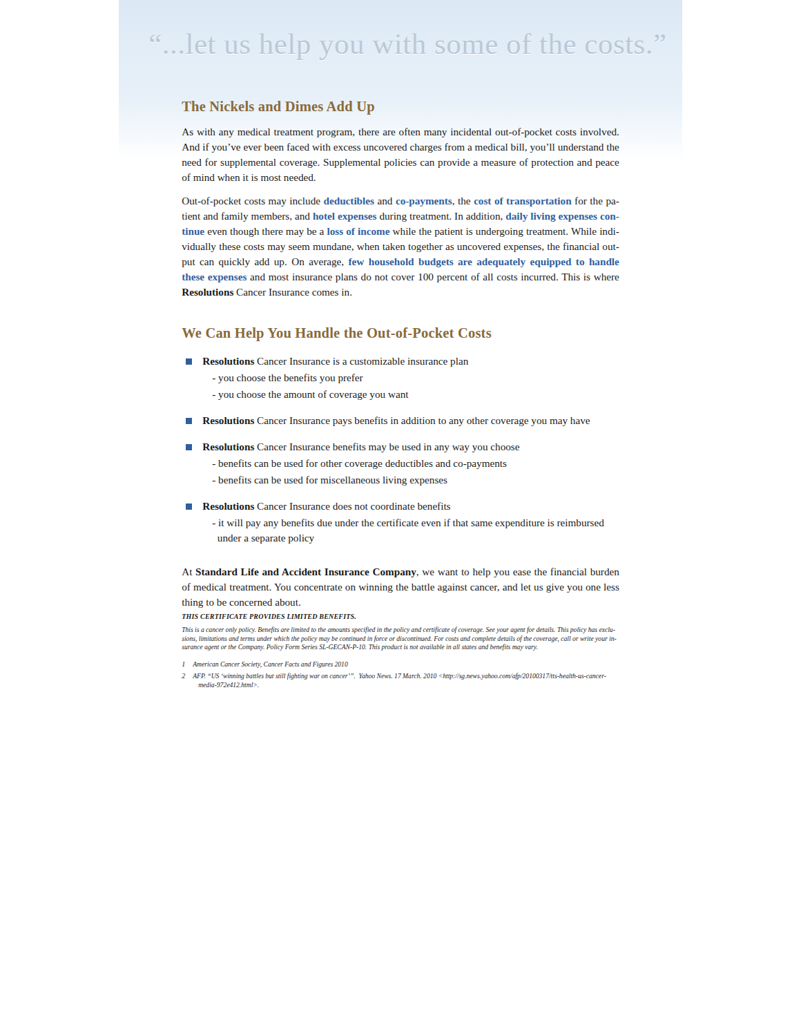“...let us help you with some of the costs.”
The Nickels and Dimes Add Up
As with any medical treatment program, there are often many incidental out-of-pocket costs involved. And if you’ve ever been faced with excess uncovered charges from a medical bill, you’ll understand the need for supplemental coverage. Supplemental policies can provide a measure of protection and peace of mind when it is most needed.
Out-of-pocket costs may include deductibles and co-payments, the cost of transportation for the patient and family members, and hotel expenses during treatment. In addition, daily living expenses continue even though there may be a loss of income while the patient is undergoing treatment. While individually these costs may seem mundane, when taken together as uncovered expenses, the financial output can quickly add up. On average, few household budgets are adequately equipped to handle these expenses and most insurance plans do not cover 100 percent of all costs incurred. This is where Resolutions Cancer Insurance comes in.
We Can Help You Handle the Out-of-Pocket Costs
Resolutions Cancer Insurance is a customizable insurance plan - you choose the benefits you prefer - you choose the amount of coverage you want
Resolutions Cancer Insurance pays benefits in addition to any other coverage you may have
Resolutions Cancer Insurance benefits may be used in any way you choose - benefits can be used for other coverage deductibles and co-payments - benefits can be used for miscellaneous living expenses
Resolutions Cancer Insurance does not coordinate benefits - it will pay any benefits due under the certificate even if that same expenditure is reimbursed
under a separate policy
At Standard Life and Accident Insurance Company, we want to help you ease the financial burden of medical treatment. You concentrate on winning the battle against cancer, and let us give you one less thing to be concerned about.
THIS CERTIFICATE PROVIDES LIMITED BENEFITS.
This is a cancer only policy. Benefits are limited to the amounts specified in the policy and certificate of coverage. See your agent for details. This policy has exclusions, limitations and terms under which the policy may be continued in force or discontinued. For costs and complete details of the coverage, call or write your insurance agent or the Company. Policy Form Series SL-GECAN-P-10. This product is not available in all states and benefits may vary.
1 American Cancer Society, Cancer Facts and Figures 2010
2 AFP. “US ‘winning battles but still fighting war on cancer’”. Yahoo News. 17 March. 2010 <http://sg.news.yahoo.com/afp/20100317/tts-health-us-cancer-media-972e412.html>.